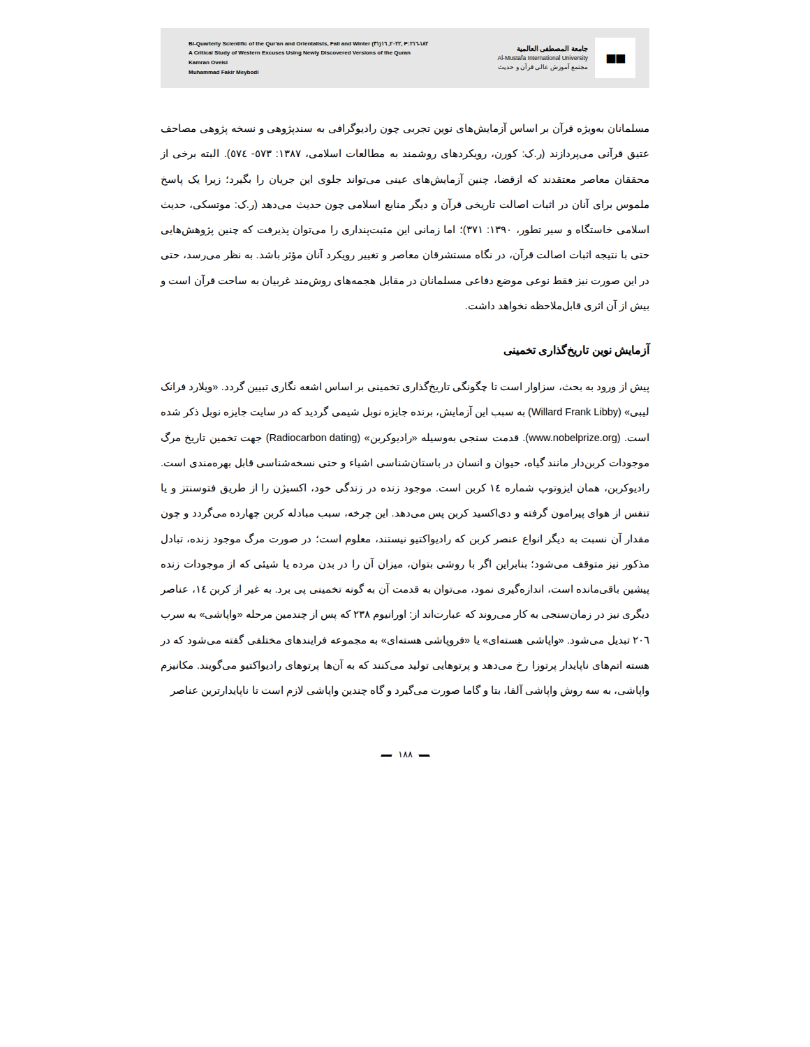■■
جامعة المصطفى العالمية
Al-Mustafa International University
مجتمع آموزش عالی قرآن و حدیث
Bi-Quarterly Scientific of the Qur'an and Orientalists, Fall and Winter ٢٠٢٢, ١٦(٣١), P:١٨٢-٢١٦
A Critical Study of Western Excuses Using Newly Discovered Versions of the Quran
Kamran Oveisi
Muhammad Fakir Meybodi
مسلمانان به‌ویژه قرآن بر اساس آزمایش‌های نوین تجربی چون رادیوگرافی به سندپژوهی و نسخه پژوهی مصاحف عتیق قرآنی می‌پردازند (ر.ک: کورن، رویکردهای روشمند به مطالعات اسلامی، ١٣٨٧: ٥٧٣- ٥٧٤). البته برخی از محققان معاصر معتقدند که ازقضا، چنین آزمایش‌های عینی می‌تواند جلوی این جریان را بگیرد؛ زیرا یک پاسخ ملموس برای آنان در اثبات اصالت تاریخی قرآن و دیگر منابع اسلامی چون حدیث می‌دهد (ر.ک: موتسکی، حدیث اسلامی خاستگاه و سیر تطور، ١٣٩٠: ٣٧١)؛ اما زمانی این مثبت‌پنداری را می‌توان پذیرفت که چنین پژوهش‌هایی حتی با نتیجه اثبات اصالت قرآن، در نگاه مستشرقان معاصر و تغییر رویکرد آنان مؤثر باشد. به نظر می‌رسد، حتی در این صورت نیز فقط نوعی موضع دفاعی مسلمانان در مقابل هجمه‌های روش‌مند غربیان به ساحت قرآن است و بیش از آن اثری قابل‌ملاحظه نخواهد داشت.
آزمایش نوین تاریخ‌گذاری تخمینی
پیش از ورود به بحث، سزاوار است تا چگونگی تاریخ‌گذاری تخمینی بر اساس اشعه نگاری تبیین گردد. «ویلارد فرانک لیبی» (Willard Frank Libby) به سبب این آزمایش، برنده جایزه نوبل شیمی گردید که در سایت جایزه نوبل ذکر شده است. (www.nobelprize.org). قدمت سنجی به‌وسیله «رادیوکربن» (Radiocarbon dating) جهت تخمین تاریخ مرگ موجودات کربن‌دار مانند گیاه، حیوان و انسان در باستان‌شناسی اشیاء و حتی نسخه‌شناسی قابل بهره‌مندی است. رادیوکربن، همان ایزوتوپ شماره ١٤ کربن است. موجود زنده در زندگی خود، اکسیژن را از طریق فتوسنتز و یا تنفس از هوای پیرامون گرفته و دی‌اکسید کربن پس می‌دهد. این چرخه، سبب مبادله کربن چهارده می‌گردد و چون مقدار آن نسبت به دیگر انواع عنصر کربن که رادیواکتیو نیستند، معلوم است؛ در صورت مرگ موجود زنده، تبادل مذکور نیز متوقف می‌شود؛ بنابراین اگر با روشی بتوان، میزان آن را در بدن مرده یا شیئی که از موجودات زنده پیشین باقی‌مانده است، اندازه‌گیری نمود، می‌توان به قدمت آن به گونه تخمینی پی برد. به غیر از کربن ١٤، عناصر دیگری نیز در زمان‌سنجی به کار می‌روند که عبارت‌اند از: اورانیوم ٢٣٨ که پس از چندمین مرحله «واپاشی» به سرب ٢٠٦ تبدیل می‌شود. «واپاشی هسته‌ای» یا «فروپاشی هسته‌ای» به مجموعه فرایندهای مختلفی گفته می‌شود که در هسته اتم‌های ناپایدار پرتوزا رخ می‌دهد و پرتوهایی تولید می‌کنند که به آن‌ها پرتوهای رادیواکتیو می‌گویند. مکانیزم واپاشی، به سه روش واپاشی آلفا، بتا و گاما صورت می‌گیرد و گاه چندین واپاشی لازم است تا ناپایدارترین عناصر
١٨٨